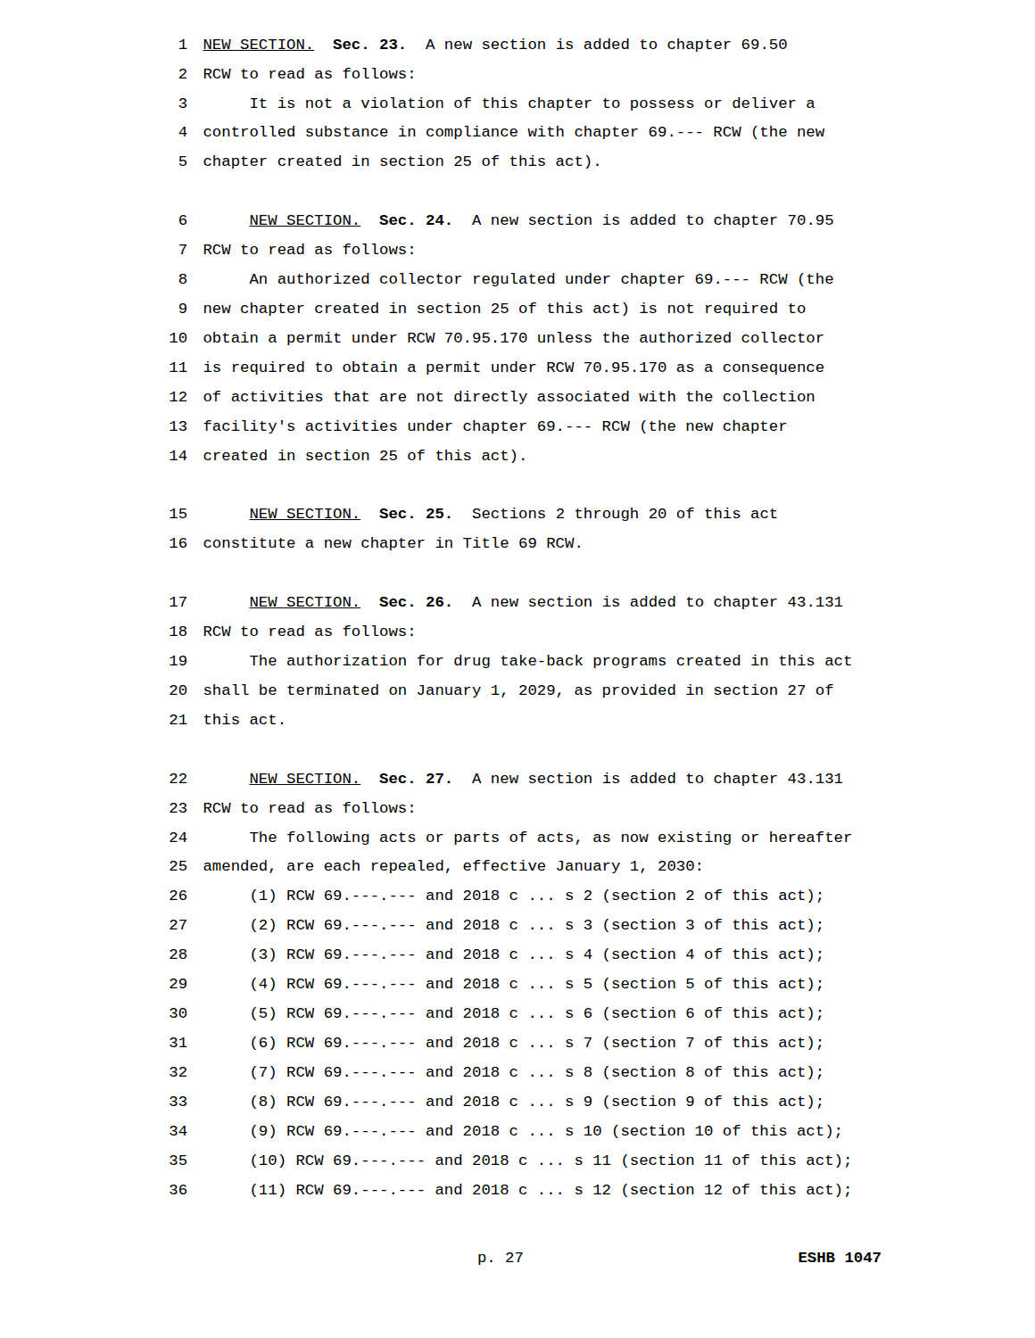1 NEW SECTION. Sec. 23. A new section is added to chapter 69.50
2 RCW to read as follows:
3 It is not a violation of this chapter to possess or deliver a
4controlled substance in compliance with chapter 69.--- RCW (the new
5chapter created in section 25 of this act).
6 NEW SECTION. Sec. 24. A new section is added to chapter 70.95
7 RCW to read as follows:
8 An authorized collector regulated under chapter 69.--- RCW (the
9new chapter created in section 25 of this act) is not required to
10obtain a permit under RCW 70.95.170 unless the authorized collector
11is required to obtain a permit under RCW 70.95.170 as a consequence
12of activities that are not directly associated with the collection
13facility's activities under chapter 69.--- RCW (the new chapter
14created in section 25 of this act).
15 NEW SECTION. Sec. 25. Sections 2 through 20 of this act
16constitute a new chapter in Title 69 RCW.
17 NEW SECTION. Sec. 26. A new section is added to chapter 43.131
18 RCW to read as follows:
19 The authorization for drug take-back programs created in this act
20shall be terminated on January 1, 2029, as provided in section 27 of
21this act.
22 NEW SECTION. Sec. 27. A new section is added to chapter 43.131
23 RCW to read as follows:
24 The following acts or parts of acts, as now existing or hereafter
25amended, are each repealed, effective January 1, 2030:
26 (1) RCW 69.---.--- and 2018 c ... s 2 (section 2 of this act);
27 (2) RCW 69.---.--- and 2018 c ... s 3 (section 3 of this act);
28 (3) RCW 69.---.--- and 2018 c ... s 4 (section 4 of this act);
29 (4) RCW 69.---.--- and 2018 c ... s 5 (section 5 of this act);
30 (5) RCW 69.---.--- and 2018 c ... s 6 (section 6 of this act);
31 (6) RCW 69.---.--- and 2018 c ... s 7 (section 7 of this act);
32 (7) RCW 69.---.--- and 2018 c ... s 8 (section 8 of this act);
33 (8) RCW 69.---.--- and 2018 c ... s 9 (section 9 of this act);
34 (9) RCW 69.---.--- and 2018 c ... s 10 (section 10 of this act);
35 (10) RCW 69.---.--- and 2018 c ... s 11 (section 11 of this act);
36 (11) RCW 69.---.--- and 2018 c ... s 12 (section 12 of this act);
p. 27 ESHB 1047